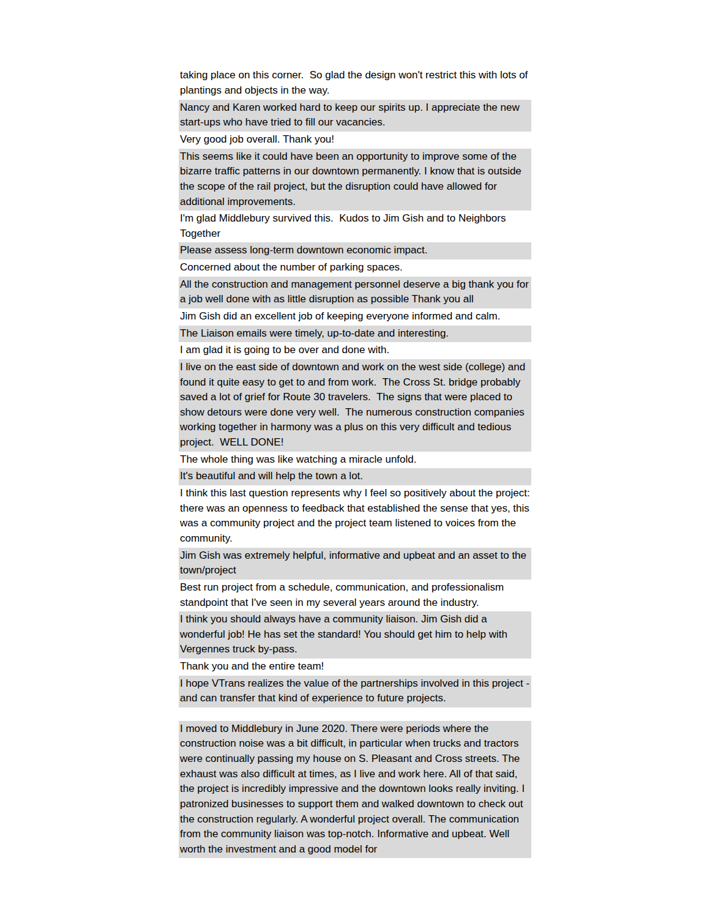taking place on this corner. So glad the design won't restrict this with lots of plantings and objects in the way.
Nancy and Karen worked hard to keep our spirits up. I appreciate the new start-ups who have tried to fill our vacancies.
Very good job overall. Thank you!
This seems like it could have been an opportunity to improve some of the bizarre traffic patterns in our downtown permanently. I know that is outside the scope of the rail project, but the disruption could have allowed for additional improvements.
I'm glad Middlebury survived this. Kudos to Jim Gish and to Neighbors Together
Please assess long-term downtown economic impact.
Concerned about the number of parking spaces.
All the construction and management personnel deserve a big thank you for a job well done with as little disruption as possible Thank you all
Jim Gish did an excellent job of keeping everyone informed and calm.
The Liaison emails were timely, up-to-date and interesting.
I am glad it is going to be over and done with.
I live on the east side of downtown and work on the west side (college) and found it quite easy to get to and from work. The Cross St. bridge probably saved a lot of grief for Route 30 travelers. The signs that were placed to show detours were done very well. The numerous construction companies working together in harmony was a plus on this very difficult and tedious project. WELL DONE!
The whole thing was like watching a miracle unfold.
It's beautiful and will help the town a lot.
I think this last question represents why I feel so positively about the project: there was an openness to feedback that established the sense that yes, this was a community project and the project team listened to voices from the community.
Jim Gish was extremely helpful, informative and upbeat and an asset to the town/project
Best run project from a schedule, communication, and professionalism standpoint that I've seen in my several years around the industry.
I think you should always have a community liaison. Jim Gish did a wonderful job! He has set the standard! You should get him to help with Vergennes truck by-pass.
Thank you and the entire team!
I hope VTrans realizes the value of the partnerships involved in this project - and can transfer that kind of experience to future projects.
I moved to Middlebury in June 2020. There were periods where the construction noise was a bit difficult, in particular when trucks and tractors were continually passing my house on S. Pleasant and Cross streets. The exhaust was also difficult at times, as I live and work here. All of that said, the project is incredibly impressive and the downtown looks really inviting. I patronized businesses to support them and walked downtown to check out the construction regularly. A wonderful project overall. The communication from the community liaison was top-notch. Informative and upbeat. Well worth the investment and a good model for